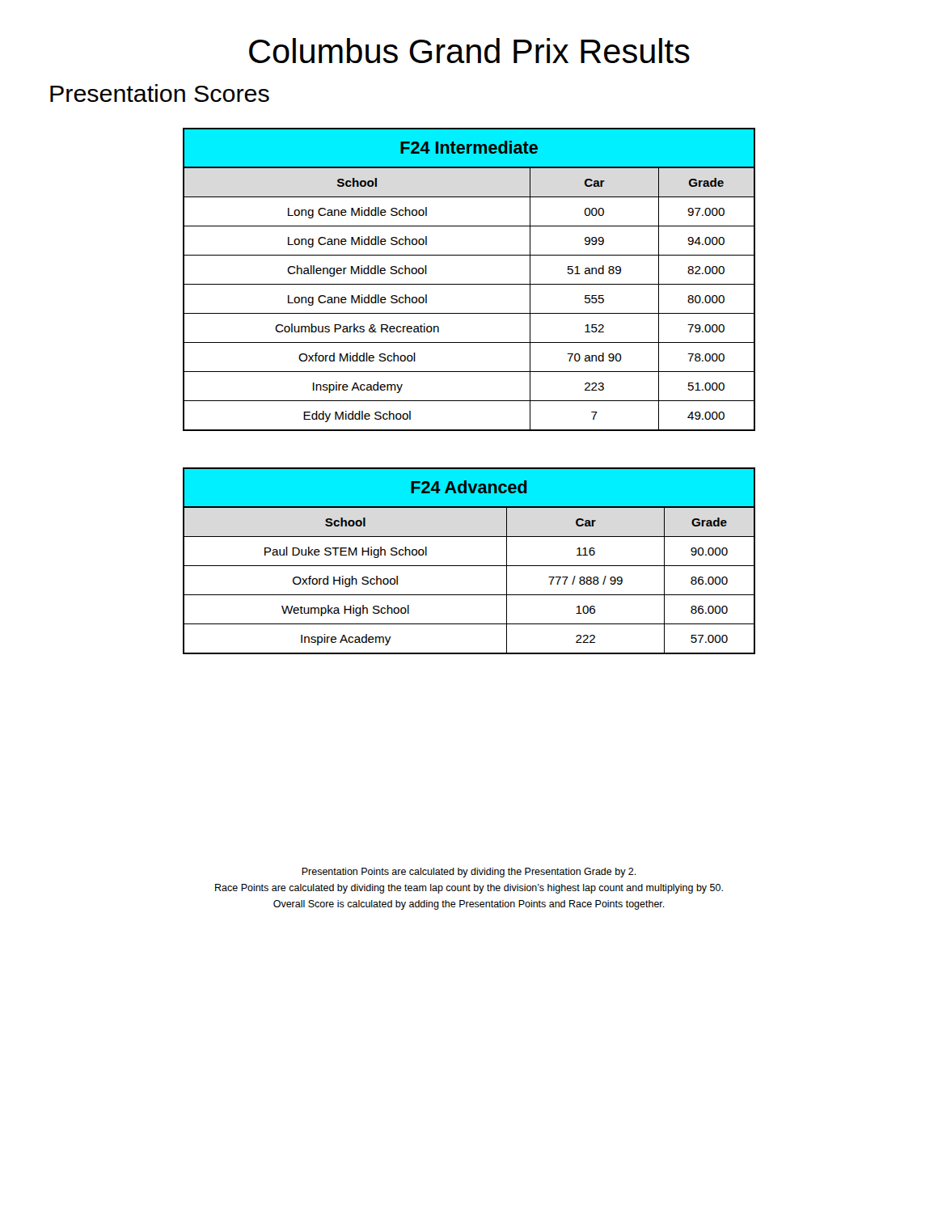Columbus Grand Prix Results
Presentation Scores
F24 Intermediate
| School | Car | Grade |
| --- | --- | --- |
| Long Cane Middle School | 000 | 97.000 |
| Long Cane Middle School | 999 | 94.000 |
| Challenger Middle School | 51 and 89 | 82.000 |
| Long Cane Middle School | 555 | 80.000 |
| Columbus Parks & Recreation | 152 | 79.000 |
| Oxford Middle School | 70 and 90 | 78.000 |
| Inspire Academy | 223 | 51.000 |
| Eddy Middle School | 7 | 49.000 |
F24 Advanced
| School | Car | Grade |
| --- | --- | --- |
| Paul Duke STEM High School | 116 | 90.000 |
| Oxford High School | 777 / 888 / 99 | 86.000 |
| Wetumpka High School | 106 | 86.000 |
| Inspire Academy | 222 | 57.000 |
Presentation Points are calculated by dividing the Presentation Grade by 2.
Race Points are calculated by dividing the team lap count by the division’s highest lap count and multiplying by 50.
Overall Score is calculated by adding the Presentation Points and Race Points together.